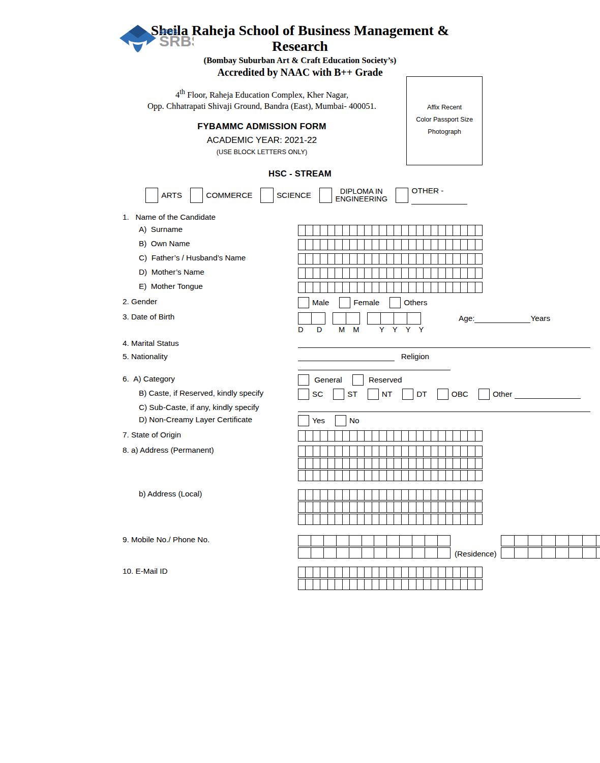SRBS SRBS
Sheila Raheja School of Business Management & Research
(Bombay Suburban Art & Craft Education Society’s)
Accredited by NAAC with B++ Grade
4th Floor, Raheja Education Complex, Kher Nagar,
Opp. Chhatrapati Shivaji Ground, Bandra (East), Mumbai- 400051.
Affix Recent
Color Passport Size
Photograph
FYBAMMC ADMISSION FORM
ACADEMIC YEAR: 2021-22
(USE BLOCK LETTERS ONLY)
HSC - STREAM
ARTS COMMERCE SCIENCE DIPLOMA IN
ENGINEERING OTHER -
1. Name of the Candidate
A) Surname
B) Own Name
C) Father’s / Husband’s Name
D) Mother’s Name
E) Mother Tongue
2. Gender
Male Female Others
3. Date of Birth
Age: Years
D D M M Y Y Y Y
4. Marital Status
5. Nationality
Religion
6. A) Category
General Reserved
B) Caste, if Reserved, kindly specify
SC ST NT DT OBC Other
C) Sub-Caste, if any, kindly specify
D) Non-Creamy Layer Certificate
Yes No
7. State of Origin
8. a) Address (Permanent)
b) Address (Local)
9. Mobile No./ Phone No.
(Residence)
10. E-Mail ID